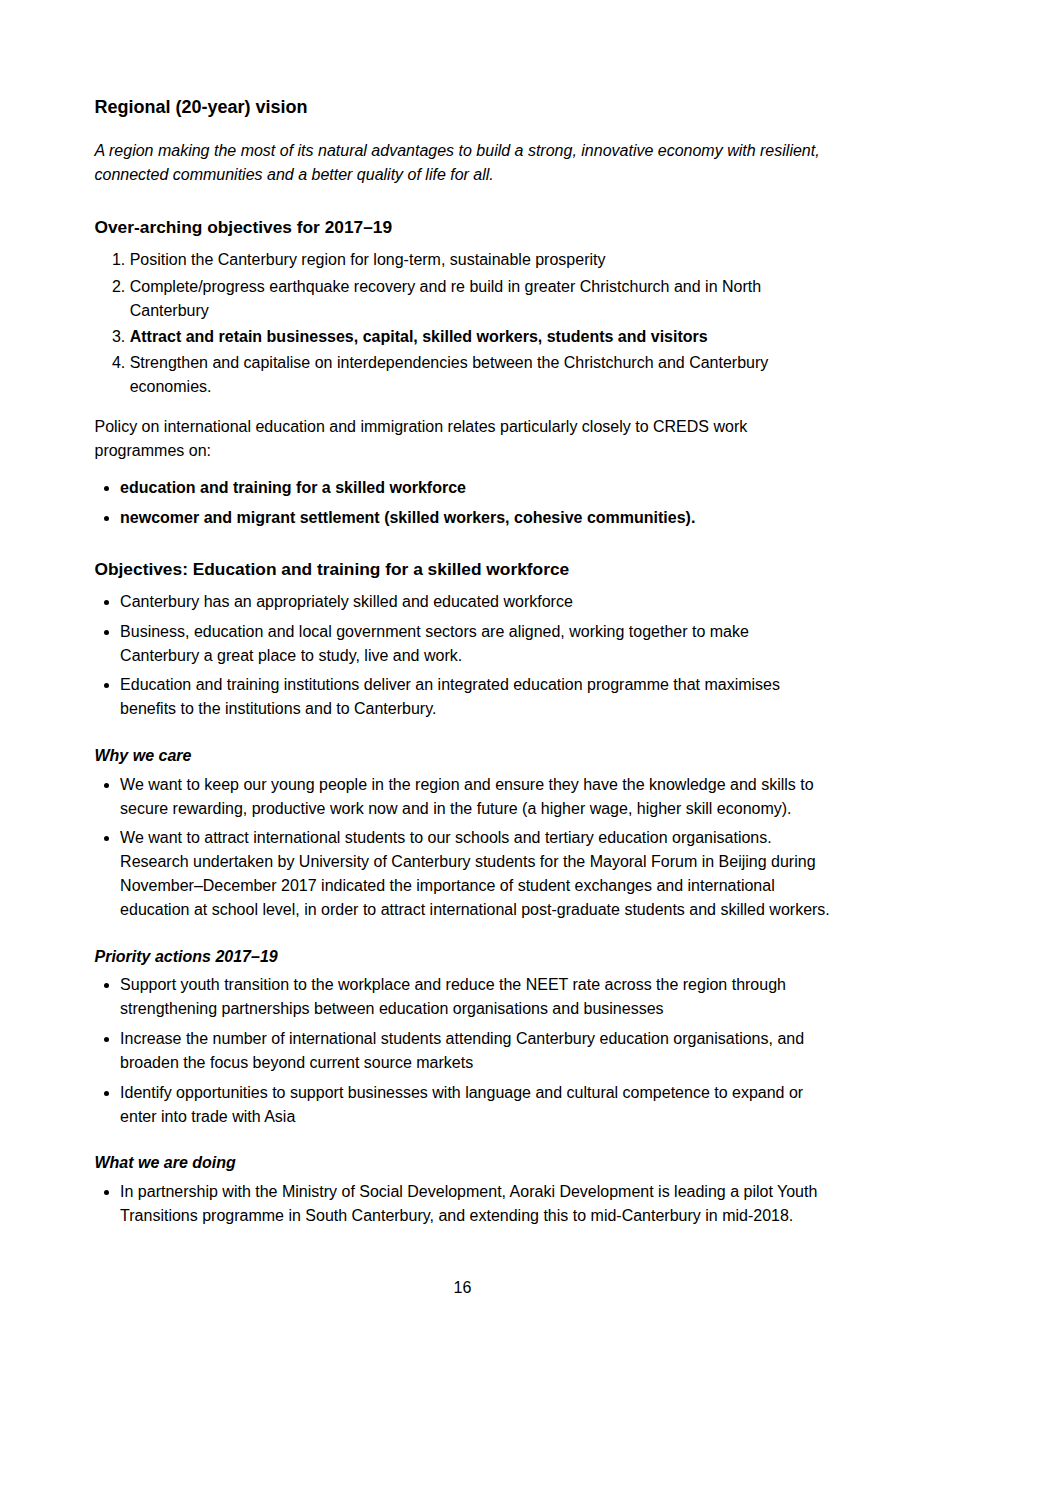Regional (20-year) vision
A region making the most of its natural advantages to build a strong, innovative economy with resilient, connected communities and a better quality of life for all.
Over-arching objectives for 2017–19
Position the Canterbury region for long-term, sustainable prosperity
Complete/progress earthquake recovery and re build in greater Christchurch and in North Canterbury
Attract and retain businesses, capital, skilled workers, students and visitors
Strengthen and capitalise on interdependencies between the Christchurch and Canterbury economies.
Policy on international education and immigration relates particularly closely to CREDS work programmes on:
education and training for a skilled workforce
newcomer and migrant settlement (skilled workers, cohesive communities).
Objectives: Education and training for a skilled workforce
Canterbury has an appropriately skilled and educated workforce
Business, education and local government sectors are aligned, working together to make Canterbury a great place to study, live and work.
Education and training institutions deliver an integrated education programme that maximises benefits to the institutions and to Canterbury.
Why we care
We want to keep our young people in the region and ensure they have the knowledge and skills to secure rewarding, productive work now and in the future (a higher wage, higher skill economy).
We want to attract international students to our schools and tertiary education organisations. Research undertaken by University of Canterbury students for the Mayoral Forum in Beijing during November–December 2017 indicated the importance of student exchanges and international education at school level, in order to attract international post-graduate students and skilled workers.
Priority actions 2017–19
Support youth transition to the workplace and reduce the NEET rate across the region through strengthening partnerships between education organisations and businesses
Increase the number of international students attending Canterbury education organisations, and broaden the focus beyond current source markets
Identify opportunities to support businesses with language and cultural competence to expand or enter into trade with Asia
What we are doing
In partnership with the Ministry of Social Development, Aoraki Development is leading a pilot Youth Transitions programme in South Canterbury, and extending this to mid-Canterbury in mid-2018.
16